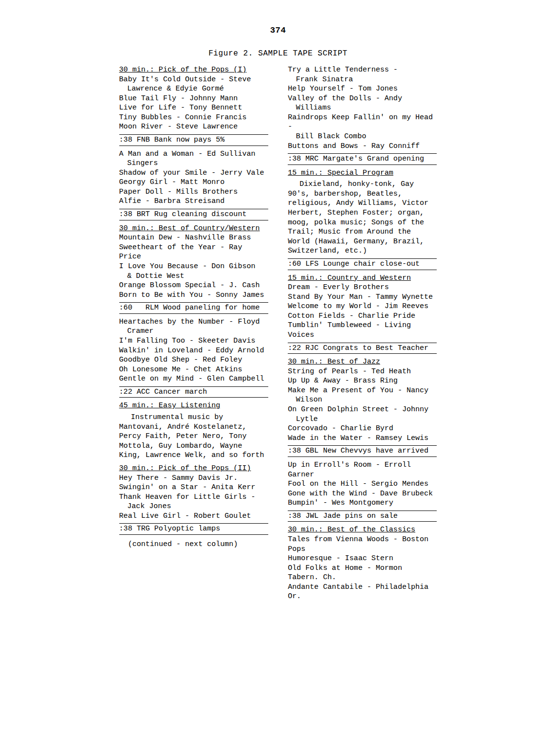374
Figure 2. SAMPLE TAPE SCRIPT
30 min.: Pick of the Pops (I)
Baby It's Cold Outside - SteveLawrence & Edyie Gormé
Blue Tail Fly - Johnny Mann
Live for Life - Tony Bennett
Tiny Bubbles - Connie Francis
Moon River - Steve Lawrence
:38 FNB Bank now pays 5%
A Man and a Woman - Ed SullivanSingers
Shadow of your Smile - Jerry Vale
Georgy Girl - Matt Monro
Paper Doll - Mills Brothers
Alfie - Barbra Streisand
:38 BRT Rug cleaning discount
30 min.: Best of Country/Western
Mountain Dew - Nashville Brass
Sweetheart of the Year - Ray Price
I Love You Because - Don Gibson& Dottie West
Orange Blossom Special - J. Cash
Born to Be with You - Sonny James
:60 RLM Wood paneling for home
Heartaches by the Number - FloydCramer
I'm Falling Too - Skeeter Davis
Walkin' in Loveland - Eddy Arnold
Goodbye Old Shep - Red Foley
Oh Lonesome Me - Chet Atkins
Gentle on my Mind - Glen Campbell
:22 ACC Cancer march
45 min.: Easy Listening
Instrumental music by Mantovani, André Kostelanetz, Percy Faith, Peter Nero, Tony Mottola, Guy Lombardo, Wayne King, Lawrence Welk, and so forth
30 min.: Pick of the Pops (II)
Hey There - Sammy Davis Jr.
Swingin' on a Star - Anita Kerr
Thank Heaven for Little Girls -Jack Jones
Real Live Girl - Robert Goulet
:38 TRG Polyoptic lamps
(continued - next column)
Try a Little Tenderness -Frank Sinatra
Help Yourself - Tom Jones
Valley of the Dolls - AndyWilliams
Raindrops Keep Fallin' on my Head -Bill Black Combo
Buttons and Bows - Ray Conniff
:38 MRC Margate's Grand opening
15 min.: Special Program
Dixieland, honky-tonk, Gay 90's, barbershop, Beatles, religious, Andy Williams, Victor Herbert, Stephen Foster; organ, moog, polka music; Songs of the Trail; Music from Around the World (Hawaii, Germany, Brazil, Switzerland, etc.)
:60 LFS Lounge chair close-out
15 min.: Country and Western
Dream - Everly Brothers
Stand By Your Man - Tammy Wynette
Welcome to my World - Jim Reeves
Cotton Fields - Charlie Pride
Tumblin' Tumbleweed - Living Voices
:22 RJC Congrats to Best Teacher
30 min.: Best of Jazz
String of Pearls - Ted Heath
Up Up & Away - Brass Ring
Make Me a Present of You - NancyWilson
On Green Dolphin Street - JohnnyLytle
Corcovado - Charlie Byrd
Wade in the Water - Ramsey Lewis
:38 GBL New Chevvys have arrived
Up in Erroll's Room - Erroll Garner
Fool on the Hill - Sergio Mendes
Gone with the Wind - Dave Brubeck
Bumpin' - Wes Montgomery
:38 JWL Jade pins on sale
30 min.: Best of the Classics
Tales from Vienna Woods - Boston Pops
Humoresque - Isaac Stern
Old Folks at Home - Mormon Tabern. Ch.
Andante Cantabile - Philadelphia Or.